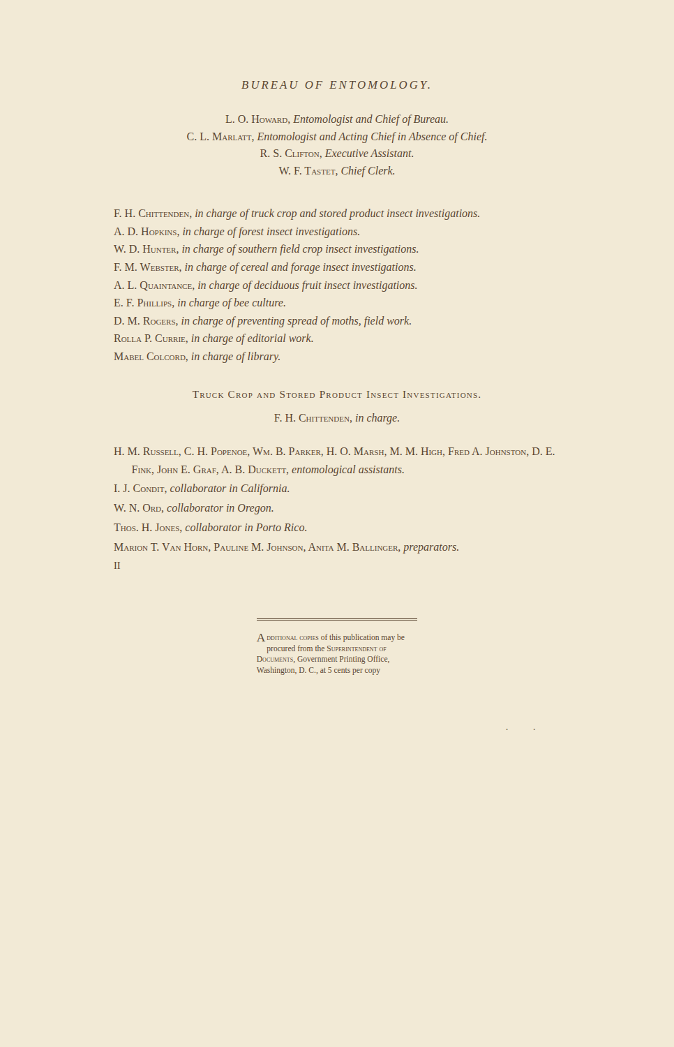BUREAU OF ENTOMOLOGY.
L. O. Howard, Entomologist and Chief of Bureau.
C. L. Marlatt, Entomologist and Acting Chief in Absence of Chief.
R. S. Clifton, Executive Assistant.
W. F. Tastet, Chief Clerk.
F. H. Chittenden, in charge of truck crop and stored product insect investigations.
A. D. Hopkins, in charge of forest insect investigations.
W. D. Hunter, in charge of southern field crop insect investigations.
F. M. Webster, in charge of cereal and forage insect investigations.
A. L. Quaintance, in charge of deciduous fruit insect investigations.
E. F. Phillips, in charge of bee culture.
D. M. Rogers, in charge of preventing spread of moths, field work.
Rolla P. Currie, in charge of editorial work.
Mabel Colcord, in charge of library.
Truck Crop and Stored Product Insect Investigations.
F. H. Chittenden, in charge.
H. M. Russell, C. H. Popenoe, Wm. B. Parker, H. O. Marsh, M. M. High, Fred A. Johnston, D. E. Fink, John E. Graf, A. B. Duckett, entomological assistants.
I. J. Condit, collaborator in California.
W. N. Ord, collaborator in Oregon.
Thos. H. Jones, collaborator in Porto Rico.
Marion T. Van Horn, Pauline M. Johnson, Anita M. Ballinger, preparators.
II
Additional copies of this publication may be procured from the Superintendent of Documents, Government Printing Office, Washington, D. C., at 5 cents per copy
..